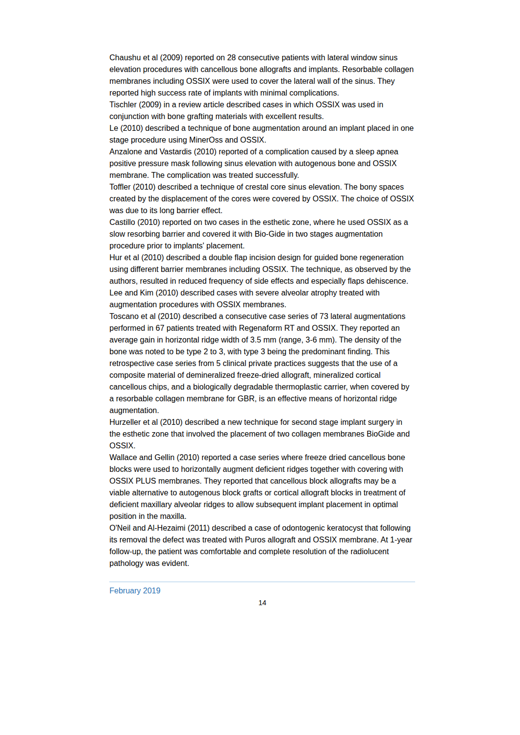Chaushu et al (2009) reported on 28 consecutive patients with lateral window sinus elevation procedures with cancellous bone allografts and implants. Resorbable collagen membranes including OSSIX were used to cover the lateral wall of the sinus. They reported high success rate of implants with minimal complications.
Tischler (2009) in a review article described cases in which OSSIX was used in conjunction with bone grafting materials with excellent results.
Le (2010) described a technique of bone augmentation around an implant placed in one stage procedure using MinerOss and OSSIX.
Anzalone and Vastardis (2010) reported of a complication caused by a sleep apnea positive pressure mask following sinus elevation with autogenous bone and OSSIX membrane. The complication was treated successfully.
Toffler (2010) described a technique of crestal core sinus elevation. The bony spaces created by the displacement of the cores were covered by OSSIX. The choice of OSSIX was due to its long barrier effect.
Castillo (2010) reported on two cases in the esthetic zone, where he used OSSIX as a slow resorbing barrier and covered it with Bio-Gide in two stages augmentation procedure prior to implants' placement.
Hur et al (2010) described a double flap incision design for guided bone regeneration using different barrier membranes including OSSIX. The technique, as observed by the authors, resulted in reduced frequency of side effects and especially flaps dehiscence.
Lee and Kim (2010) described cases with severe alveolar atrophy treated with augmentation procedures with OSSIX membranes.
Toscano et al (2010) described a consecutive case series of 73 lateral augmentations performed in 67 patients treated with Regenaform RT and OSSIX. They reported an average gain in horizontal ridge width of 3.5 mm (range, 3-6 mm). The density of the bone was noted to be type 2 to 3, with type 3 being the predominant finding. This retrospective case series from 5 clinical private practices suggests that the use of a composite material of demineralized freeze-dried allograft, mineralized cortical cancellous chips, and a biologically degradable thermoplastic carrier, when covered by a resorbable collagen membrane for GBR, is an effective means of horizontal ridge augmentation.
Hurzeller et al (2010) described a new technique for second stage implant surgery in the esthetic zone that involved the placement of two collagen membranes BioGide and OSSIX.
Wallace and Gellin (2010) reported a case series where freeze dried cancellous bone blocks were used to horizontally augment deficient ridges together with covering with OSSIX PLUS membranes. They reported that cancellous block allografts may be a viable alternative to autogenous block grafts or cortical allograft blocks in treatment of deficient maxillary alveolar ridges to allow subsequent implant placement in optimal position in the maxilla.
O'Neil and Al-Hezaimi (2011) described a case of odontogenic keratocyst that following its removal the defect was treated with Puros allograft and OSSIX membrane. At 1-year follow-up, the patient was comfortable and complete resolution of the radiolucent pathology was evident.
February 2019
14